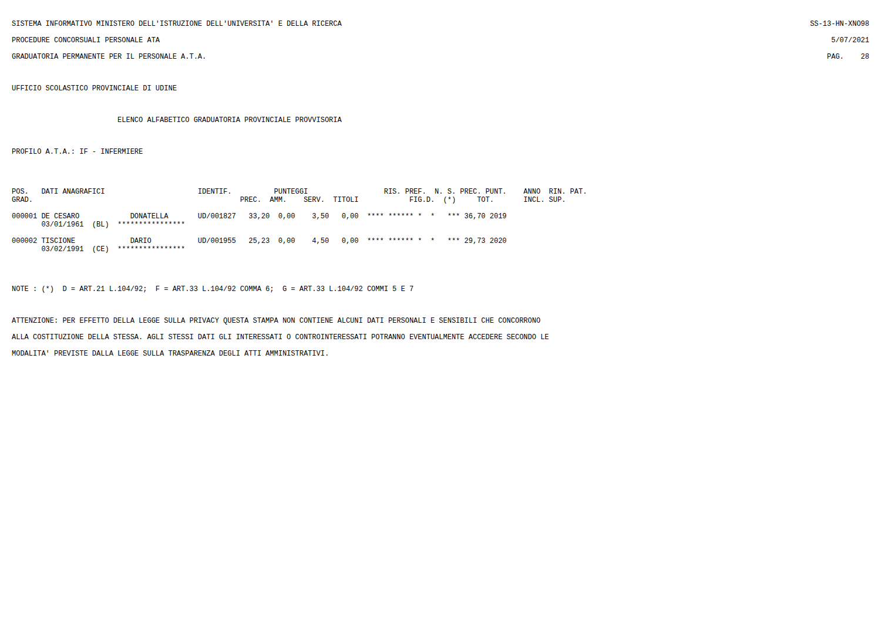SISTEMA INFORMATIVO MINISTERO DELL'ISTRUZIONE DELL'UNIVERSITA' E DELLA RICERCA SS-13-HN-XNO98
PROCEDURE CONCORSUALI PERSONALE ATA 5/07/2021
GRADUATORIA PERMANENTE PER IL PERSONALE A.T.A. PAG. 28
UFFICIO SCOLASTICO PROVINCIALE DI UDINE
ELENCO ALFABETICO GRADUATORIA PROVINCIALE PROVVISORIA
PROFILO A.T.A.: IF - INFERMIERE
| POS. DATI ANAGRAFICI IDENTIF. PUNTEGGI RIS. PREF. N. S. PREC. PUNT. ANNO RIN. PAT. |
| GRAD. PREC. AMM. SERV. TITOLI FIG.D. (*) TOT. INCL. SUP. |
| 000001 DE CESARO DONATELLA UD/001827 33,20 0,00 3,50 0,00 **** ****** * * *** 36,70 2019 |
| 03/01/1961 (BL) **************** |
| 000002 TISCIONE DARIO UD/001955 25,23 0,00 4,50 0,00 **** ****** * * *** 29,73 2020 |
| 03/02/1991 (CE) **************** |
NOTE : (*) D = ART.21 L.104/92; F = ART.33 L.104/92 COMMA 6; G = ART.33 L.104/92 COMMI 5 E 7
ATTENZIONE: PER EFFETTO DELLA LEGGE SULLA PRIVACY QUESTA STAMPA NON CONTIENE ALCUNI DATI PERSONALI E SENSIBILI CHE CONCORRONO
ALLA COSTITUZIONE DELLA STESSA. AGLI STESSI DATI GLI INTERESSATI O CONTROINTERESSATI POTRANNO EVENTUALMENTE ACCEDERE SECONDO LE
MODALITA' PREVISTE DALLA LEGGE SULLA TRASPARENZA DEGLI ATTI AMMINISTRATIVI.